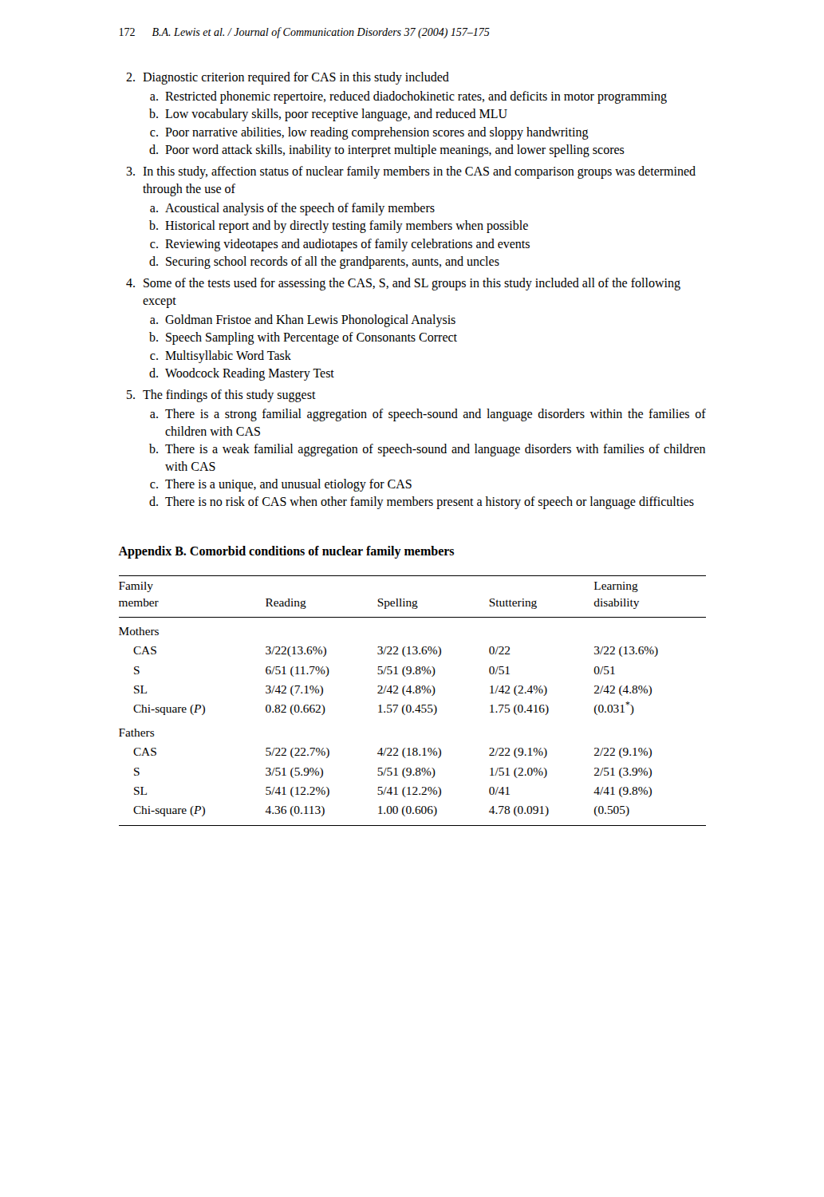172 B.A. Lewis et al. / Journal of Communication Disorders 37 (2004) 157–175
Diagnostic criterion required for CAS in this study included
Restricted phonemic repertoire, reduced diadochokinetic rates, and deficits in motor programming
Low vocabulary skills, poor receptive language, and reduced MLU
Poor narrative abilities, low reading comprehension scores and sloppy handwriting
Poor word attack skills, inability to interpret multiple meanings, and lower spelling scores
In this study, affection status of nuclear family members in the CAS and comparison groups was determined through the use of
Acoustical analysis of the speech of family members
Historical report and by directly testing family members when possible
Reviewing videotapes and audiotapes of family celebrations and events
Securing school records of all the grandparents, aunts, and uncles
Some of the tests used for assessing the CAS, S, and SL groups in this study included all of the following except
Goldman Fristoe and Khan Lewis Phonological Analysis
Speech Sampling with Percentage of Consonants Correct
Multisyllabic Word Task
Woodcock Reading Mastery Test
The findings of this study suggest
There is a strong familial aggregation of speech-sound and language disorders within the families of children with CAS
There is a weak familial aggregation of speech-sound and language disorders with families of children with CAS
There is a unique, and unusual etiology for CAS
There is no risk of CAS when other family members present a history of speech or language difficulties
Appendix B. Comorbid conditions of nuclear family members
| Family member | Reading | Spelling | Stuttering | Learning disability |
| --- | --- | --- | --- | --- |
| Mothers |
| CAS | 3/22(13.6%) | 3/22 (13.6%) | 0/22 | 3/22 (13.6%) |
| S | 6/51 (11.7%) | 5/51 (9.8%) | 0/51 | 0/51 |
| SL | 3/42 (7.1%) | 2/42 (4.8%) | 1/42 (2.4%) | 2/42 (4.8%) |
| Chi-square ( P ) | 0.82 (0.662) | 1.57 (0.455) | 1.75 (0.416) | (0.031 * ) |
| Fathers |
| CAS | 5/22 (22.7%) | 4/22 (18.1%) | 2/22 (9.1%) | 2/22 (9.1%) |
| S | 3/51 (5.9%) | 5/51 (9.8%) | 1/51 (2.0%) | 2/51 (3.9%) |
| SL | 5/41 (12.2%) | 5/41 (12.2%) | 0/41 | 4/41 (9.8%) |
| Chi-square ( P ) | 4.36 (0.113) | 1.00 (0.606) | 4.78 (0.091) | (0.505) |